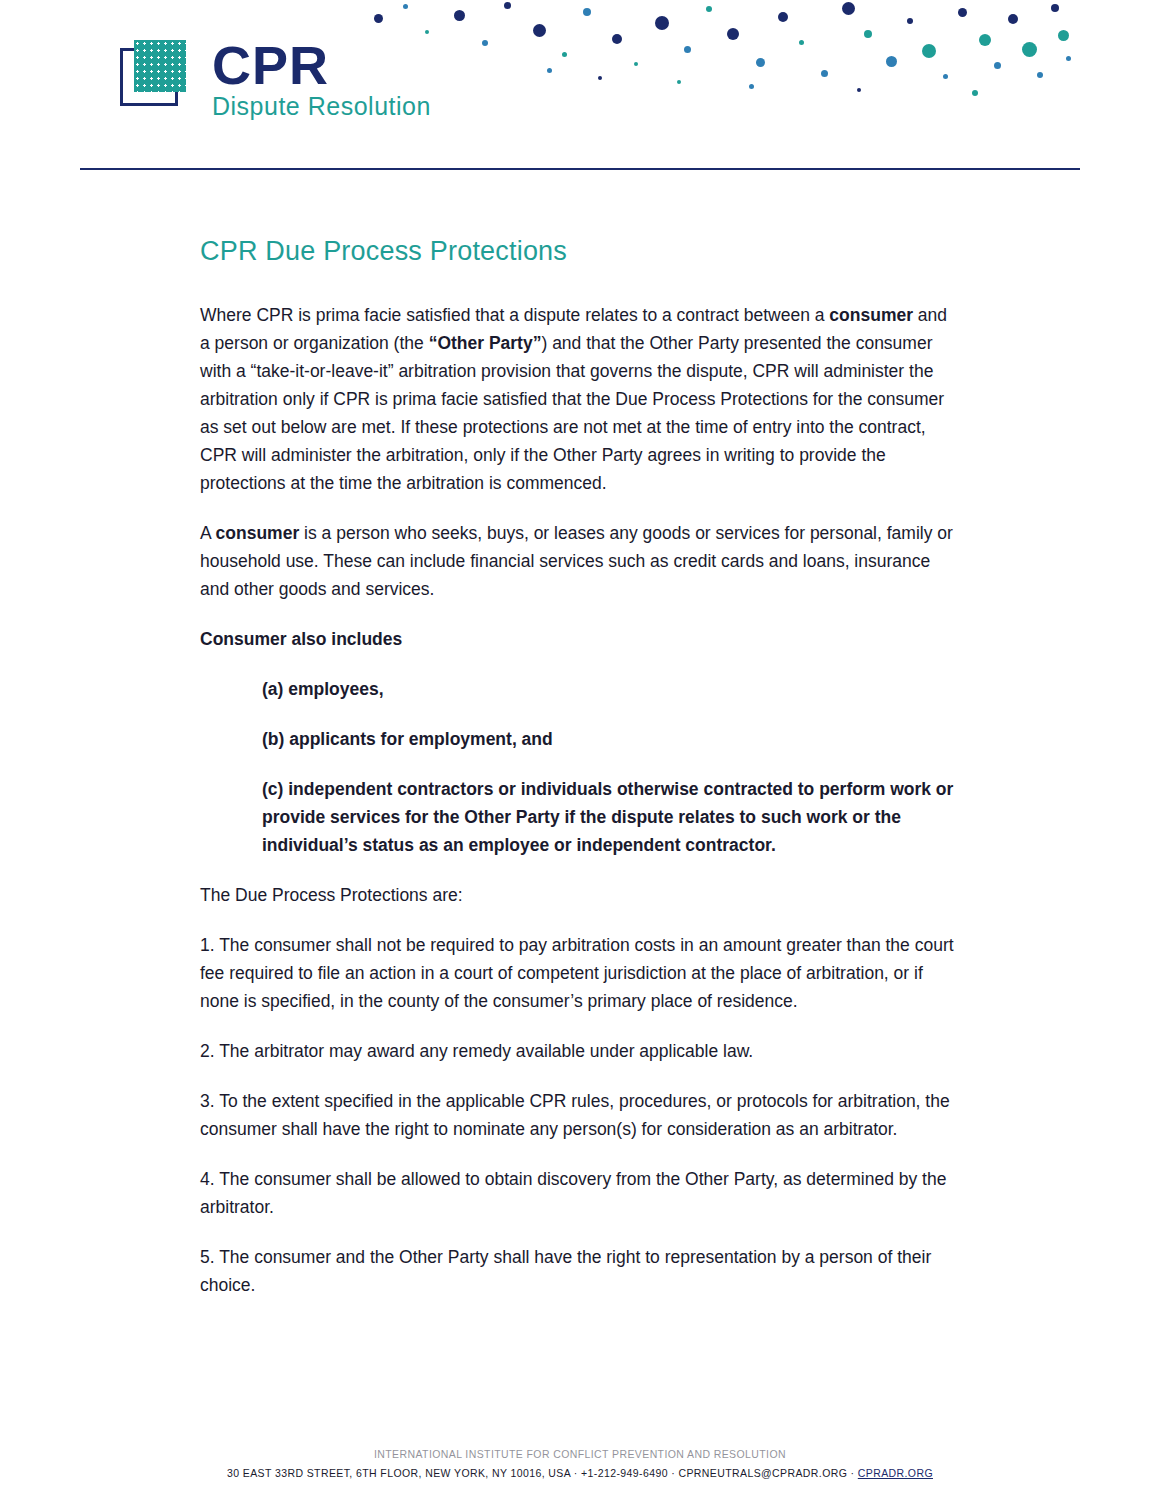CPR Dispute Resolution
CPR Due Process Protections
Where CPR is prima facie satisfied that a dispute relates to a contract between a consumer and a person or organization (the “Other Party”) and that the Other Party presented the consumer with a “take-it-or-leave-it” arbitration provision that governs the dispute, CPR will administer the arbitration only if CPR is prima facie satisfied that the Due Process Protections for the consumer as set out below are met. If these protections are not met at the time of entry into the contract, CPR will administer the arbitration, only if the Other Party agrees in writing to provide the protections at the time the arbitration is commenced.
A consumer is a person who seeks, buys, or leases any goods or services for personal, family or household use. These can include financial services such as credit cards and loans, insurance and other goods and services.
Consumer also includes
(a) employees,
(b) applicants for employment, and
(c) independent contractors or individuals otherwise contracted to perform work or provide services for the Other Party if the dispute relates to such work or the individual’s status as an employee or independent contractor.
The Due Process Protections are:
1. The consumer shall not be required to pay arbitration costs in an amount greater than the court fee required to file an action in a court of competent jurisdiction at the place of arbitration, or if none is specified, in the county of the consumer’s primary place of residence.
2. The arbitrator may award any remedy available under applicable law.
3. To the extent specified in the applicable CPR rules, procedures, or protocols for arbitration, the consumer shall have the right to nominate any person(s) for consideration as an arbitrator.
4. The consumer shall be allowed to obtain discovery from the Other Party, as determined by the arbitrator.
5. The consumer and the Other Party shall have the right to representation by a person of their choice.
INTERNATIONAL INSTITUTE FOR CONFLICT PREVENTION AND RESOLUTION
30 EAST 33RD STREET, 6TH FLOOR, NEW YORK, NY 10016, USA · +1-212-949-6490 · CPRNEUTRALS@CPRADR.ORG · CPRADR.ORG